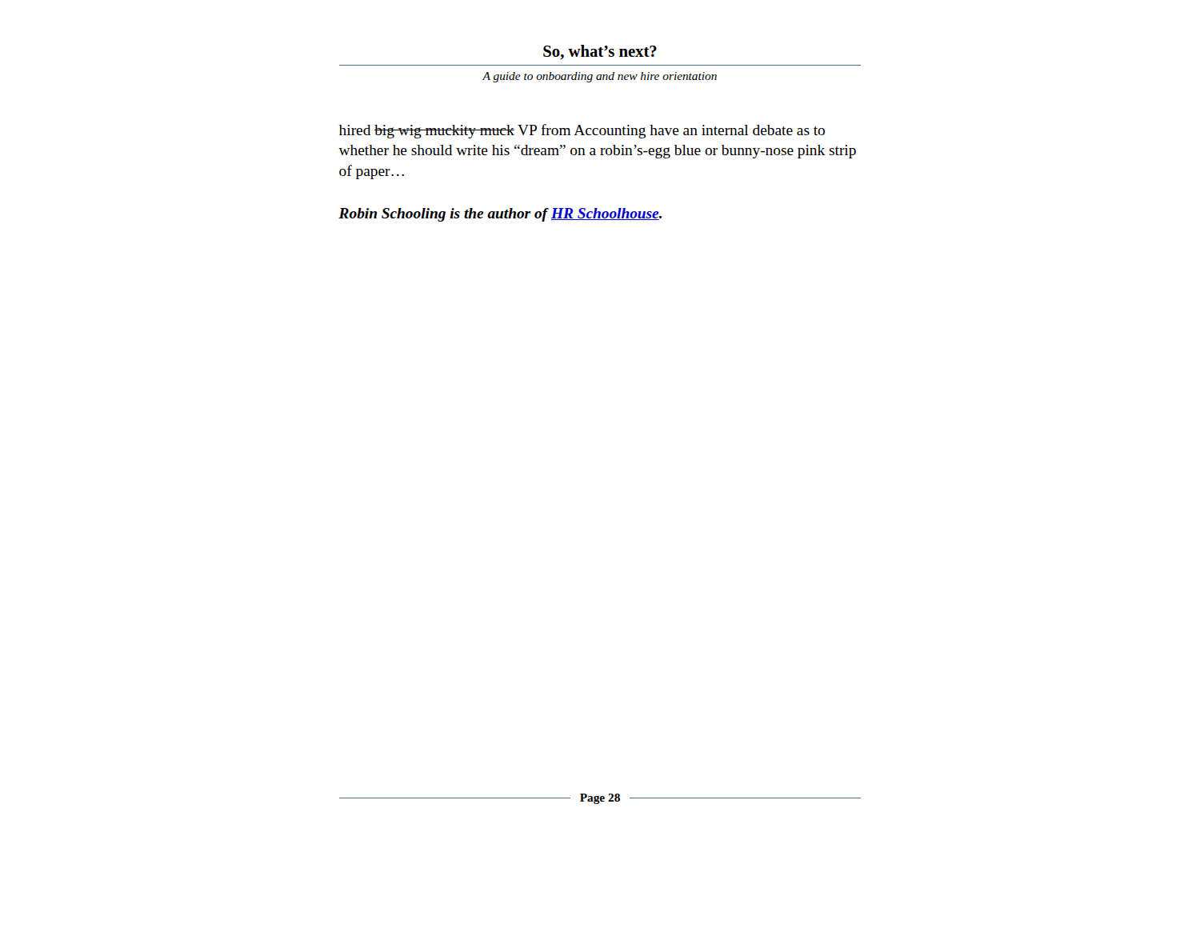So, what’s next?
A guide to onboarding and new hire orientation
hired big wig muckity muck VP from Accounting have an internal debate as to whether he should write his “dream” on a robin’s-egg blue or bunny-nose pink strip of paper…
Robin Schooling is the author of HR Schoolhouse.
Page 28